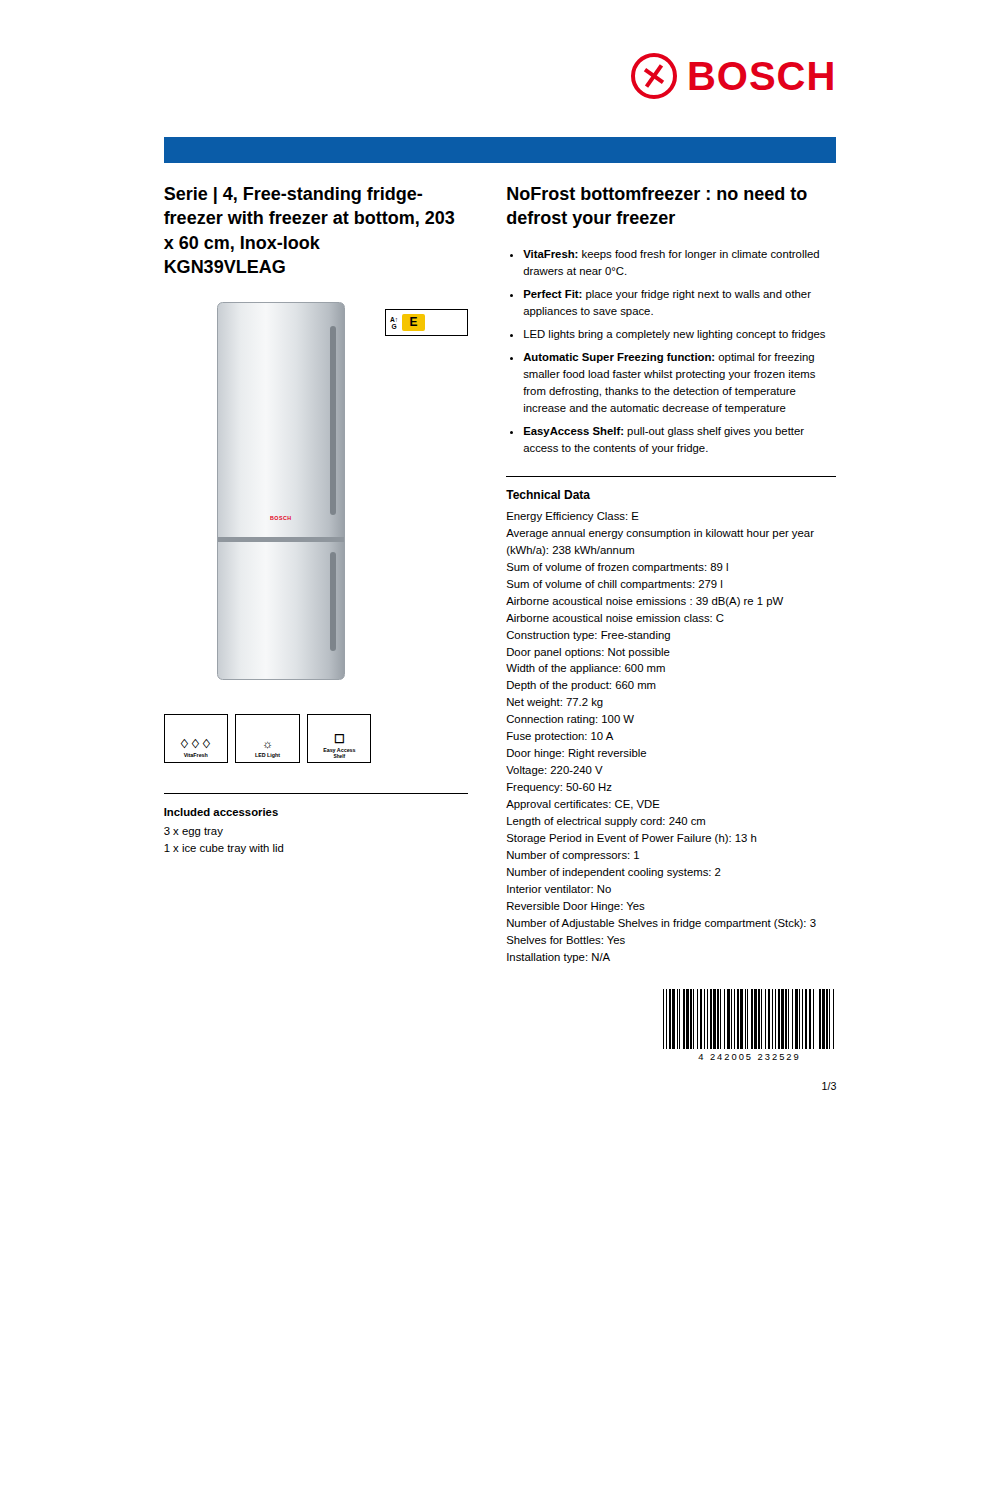BOSCH
Serie | 4, Free-standing fridge-freezer with freezer at bottom, 203 x 60 cm, Inox-look
KGN39VLEAG
BOSCH
A↑
G
E
♢♢♢
VitaFresh
☼
LED Light
☐
Easy AccessShelf
Included accessories
3 x egg tray
1 x ice cube tray with lid
NoFrost bottomfreezer : no need to defrost your freezer
VitaFresh: keeps food fresh for longer in climate controlled drawers at near 0°C.
Perfect Fit: place your fridge right next to walls and other appliances to save space.
LED lights bring a completely new lighting concept to fridges
Automatic Super Freezing function: optimal for freezing smaller food load faster whilst protecting your frozen items from defrosting, thanks to the detection of temperature increase and the automatic decrease of temperature
EasyAccess Shelf: pull-out glass shelf gives you better access to the contents of your fridge.
Technical Data
Energy Efficiency Class: E
Average annual energy consumption in kilowatt hour per year (kWh/a): 238 kWh/annum
Sum of volume of frozen compartments: 89 l
Sum of volume of chill compartments: 279 l
Airborne acoustical noise emissions : 39 dB(A) re 1 pW
Airborne acoustical noise emission class: C
Construction type: Free-standing
Door panel options: Not possible
Width of the appliance: 600 mm
Depth of the product: 660 mm
Net weight: 77.2 kg
Connection rating: 100 W
Fuse protection: 10 A
Door hinge: Right reversible
Voltage: 220-240 V
Frequency: 50-60 Hz
Approval certificates: CE, VDE
Length of electrical supply cord: 240 cm
Storage Period in Event of Power Failure (h): 13 h
Number of compressors: 1
Number of independent cooling systems: 2
Interior ventilator: No
Reversible Door Hinge: Yes
Number of Adjustable Shelves in fridge compartment (Stck): 3
Shelves for Bottles: Yes
Installation type: N/A
4 242005 232529
1/3